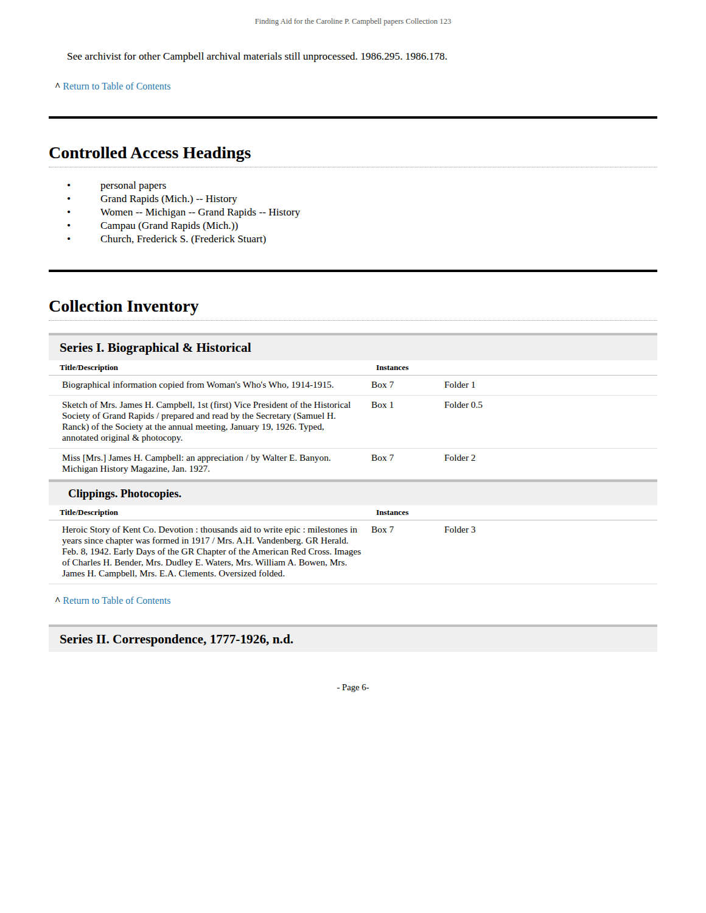Finding Aid for the Caroline P. Campbell papers Collection 123
See archivist for other Campbell archival materials still unprocessed. 1986.295. 1986.178.
^ Return to Table of Contents
Controlled Access Headings
personal papers
Grand Rapids (Mich.) -- History
Women -- Michigan -- Grand Rapids -- History
Campau (Grand Rapids (Mich.))
Church, Frederick S. (Frederick Stuart)
Collection Inventory
Series I. Biographical & Historical
| Title/Description | Instances | |
| --- | --- | --- |
| Biographical information copied from Woman's Who's Who, 1914-1915. | Box 7 | Folder 1 | |
| Sketch of Mrs. James H. Campbell, 1st (first) Vice President of the Historical Society of Grand Rapids / prepared and read by the Secretary (Samuel H. Ranck) of the Society at the annual meeting, January 19, 1926. Typed, annotated original & photocopy. | Box 1 | Folder 0.5 | |
| Miss [Mrs.] James H. Campbell: an appreciation / by Walter E. Banyon. Michigan History Magazine, Jan. 1927. | Box 7 | Folder 2 | |
Clippings. Photocopies.
| Title/Description | Instances | |
| --- | --- | --- |
| Heroic Story of Kent Co. Devotion : thousands aid to write epic : milestones in years since chapter was formed in 1917 / Mrs. A.H. Vandenberg. GR Herald. Feb. 8, 1942. Early Days of the GR Chapter of the American Red Cross. Images of Charles H. Bender, Mrs. Dudley E. Waters, Mrs. William A. Bowen, Mrs. James H. Campbell, Mrs. E.A. Clements. Oversized folded. | Box 7 | Folder 3 | |
^ Return to Table of Contents
Series II. Correspondence, 1777-1926, n.d.
- Page 6-